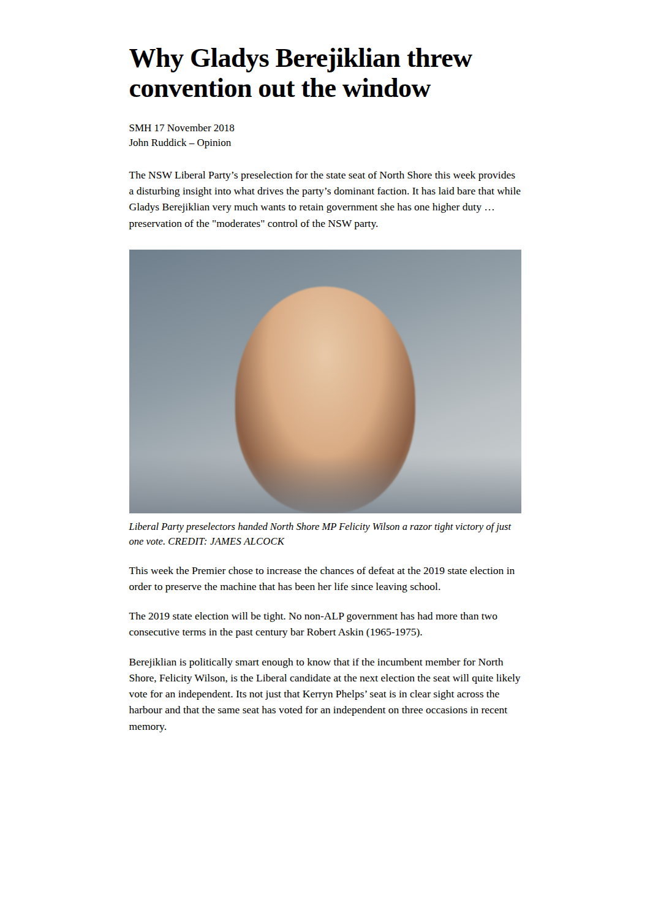Why Gladys Berejiklian threw convention out the window
SMH 17 November 2018
John Ruddick – Opinion
The NSW Liberal Party’s preselection for the state seat of North Shore this week provides a disturbing insight into what drives the party’s dominant faction. It has laid bare that while Gladys Berejiklian very much wants to retain government she has one higher duty … preservation of the "moderates" control of the NSW party.
Liberal Party preselectors handed North Shore MP Felicity Wilson a razor tight victory of just one vote. CREDIT: JAMES ALCOCK
This week the Premier chose to increase the chances of defeat at the 2019 state election in order to preserve the machine that has been her life since leaving school.
The 2019 state election will be tight. No non-ALP government has had more than two consecutive terms in the past century bar Robert Askin (1965-1975).
Berejiklian is politically smart enough to know that if the incumbent member for North Shore, Felicity Wilson, is the Liberal candidate at the next election the seat will quite likely vote for an independent. Its not just that Kerryn Phelps’ seat is in clear sight across the harbour and that the same seat has voted for an independent on three occasions in recent memory.